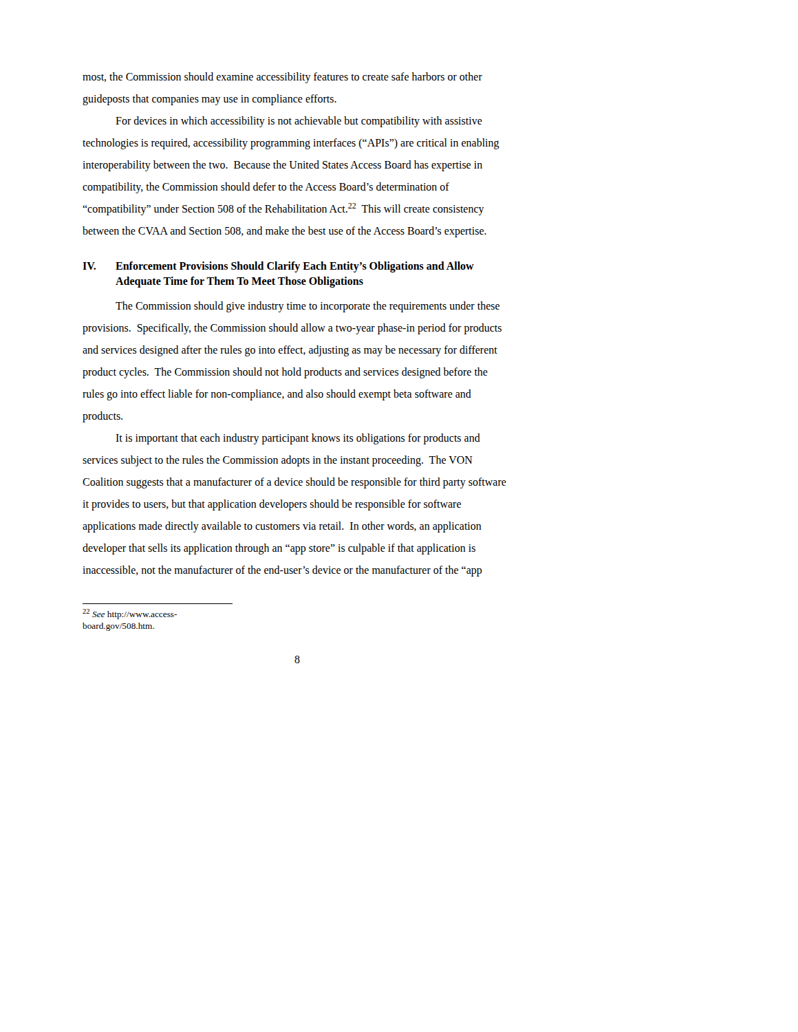most, the Commission should examine accessibility features to create safe harbors or other guideposts that companies may use in compliance efforts.
For devices in which accessibility is not achievable but compatibility with assistive technologies is required, accessibility programming interfaces (“APIs”) are critical in enabling interoperability between the two. Because the United States Access Board has expertise in compatibility, the Commission should defer to the Access Board’s determination of “compatibility” under Section 508 of the Rehabilitation Act.22 This will create consistency between the CVAA and Section 508, and make the best use of the Access Board’s expertise.
IV. Enforcement Provisions Should Clarify Each Entity’s Obligations and Allow Adequate Time for Them To Meet Those Obligations
The Commission should give industry time to incorporate the requirements under these provisions. Specifically, the Commission should allow a two-year phase-in period for products and services designed after the rules go into effect, adjusting as may be necessary for different product cycles. The Commission should not hold products and services designed before the rules go into effect liable for non-compliance, and also should exempt beta software and products.
It is important that each industry participant knows its obligations for products and services subject to the rules the Commission adopts in the instant proceeding. The VON Coalition suggests that a manufacturer of a device should be responsible for third party software it provides to users, but that application developers should be responsible for software applications made directly available to customers via retail. In other words, an application developer that sells its application through an “app store” is culpable if that application is inaccessible, not the manufacturer of the end-user’s device or the manufacturer of the “app
22 See http://www.access-board.gov/508.htm.
8